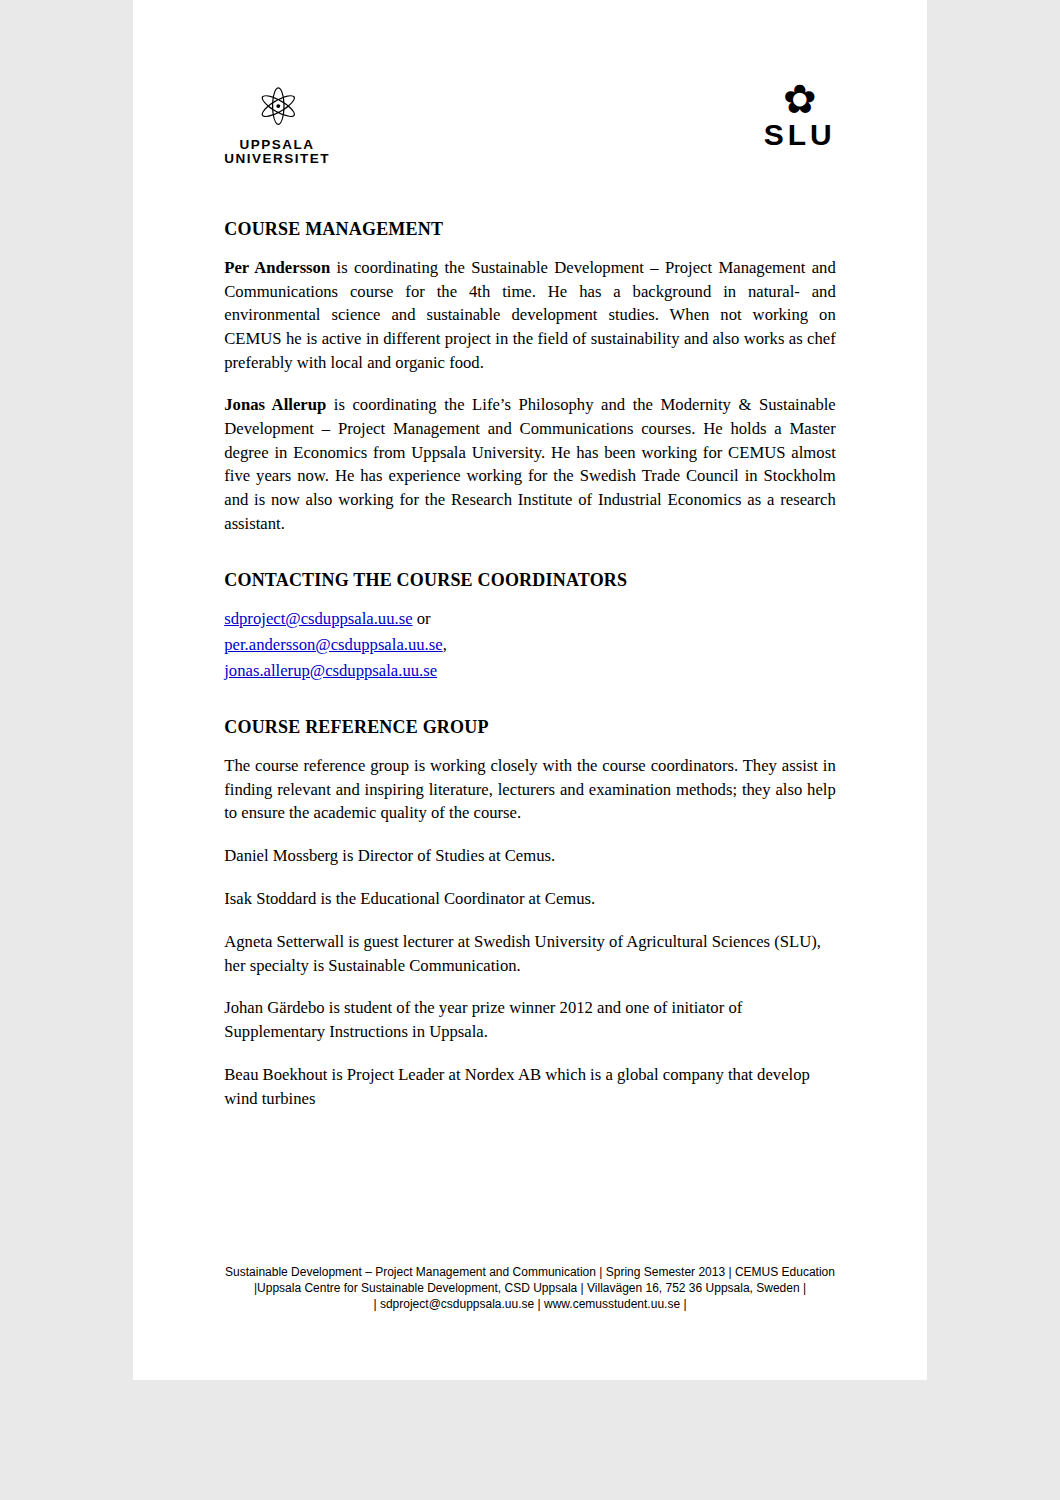⚛
UPPSALA
UNIVERSITET
✿
SLU
COURSE MANAGEMENT
Per Andersson is coordinating the Sustainable Development – Project Management and Communications course for the 4th time. He has a background in natural- and environmental science and sustainable development studies. When not working on CEMUS he is active in different project in the field of sustainability and also works as chef preferably with local and organic food.
Jonas Allerup is coordinating the Life’s Philosophy and the Modernity & Sustainable Development – Project Management and Communications courses. He holds a Master degree in Economics from Uppsala University. He has been working for CEMUS almost five years now. He has experience working for the Swedish Trade Council in Stockholm and is now also working for the Research Institute of Industrial Economics as a research assistant.
CONTACTING THE COURSE COORDINATORS
sdproject@csduppsala.uu.se or
per.andersson@csduppsala.uu.se,
jonas.allerup@csduppsala.uu.se
COURSE REFERENCE GROUP
The course reference group is working closely with the course coordinators. They assist in finding relevant and inspiring literature, lecturers and examination methods; they also help to ensure the academic quality of the course.
Daniel Mossberg is Director of Studies at Cemus.
Isak Stoddard is the Educational Coordinator at Cemus.
Agneta Setterwall is guest lecturer at Swedish University of Agricultural Sciences (SLU), her specialty is Sustainable Communication.
Johan Gärdebo is student of the year prize winner 2012 and one of initiator of Supplementary Instructions in Uppsala.
Beau Boekhout is Project Leader at Nordex AB which is a global company that develop wind turbines
Sustainable Development – Project Management and Communication | Spring Semester 2013 | CEMUS Education
|Uppsala Centre for Sustainable Development, CSD Uppsala | Villavägen 16, 752 36 Uppsala, Sweden |
| sdproject@csduppsala.uu.se | www.cemusstudent.uu.se |